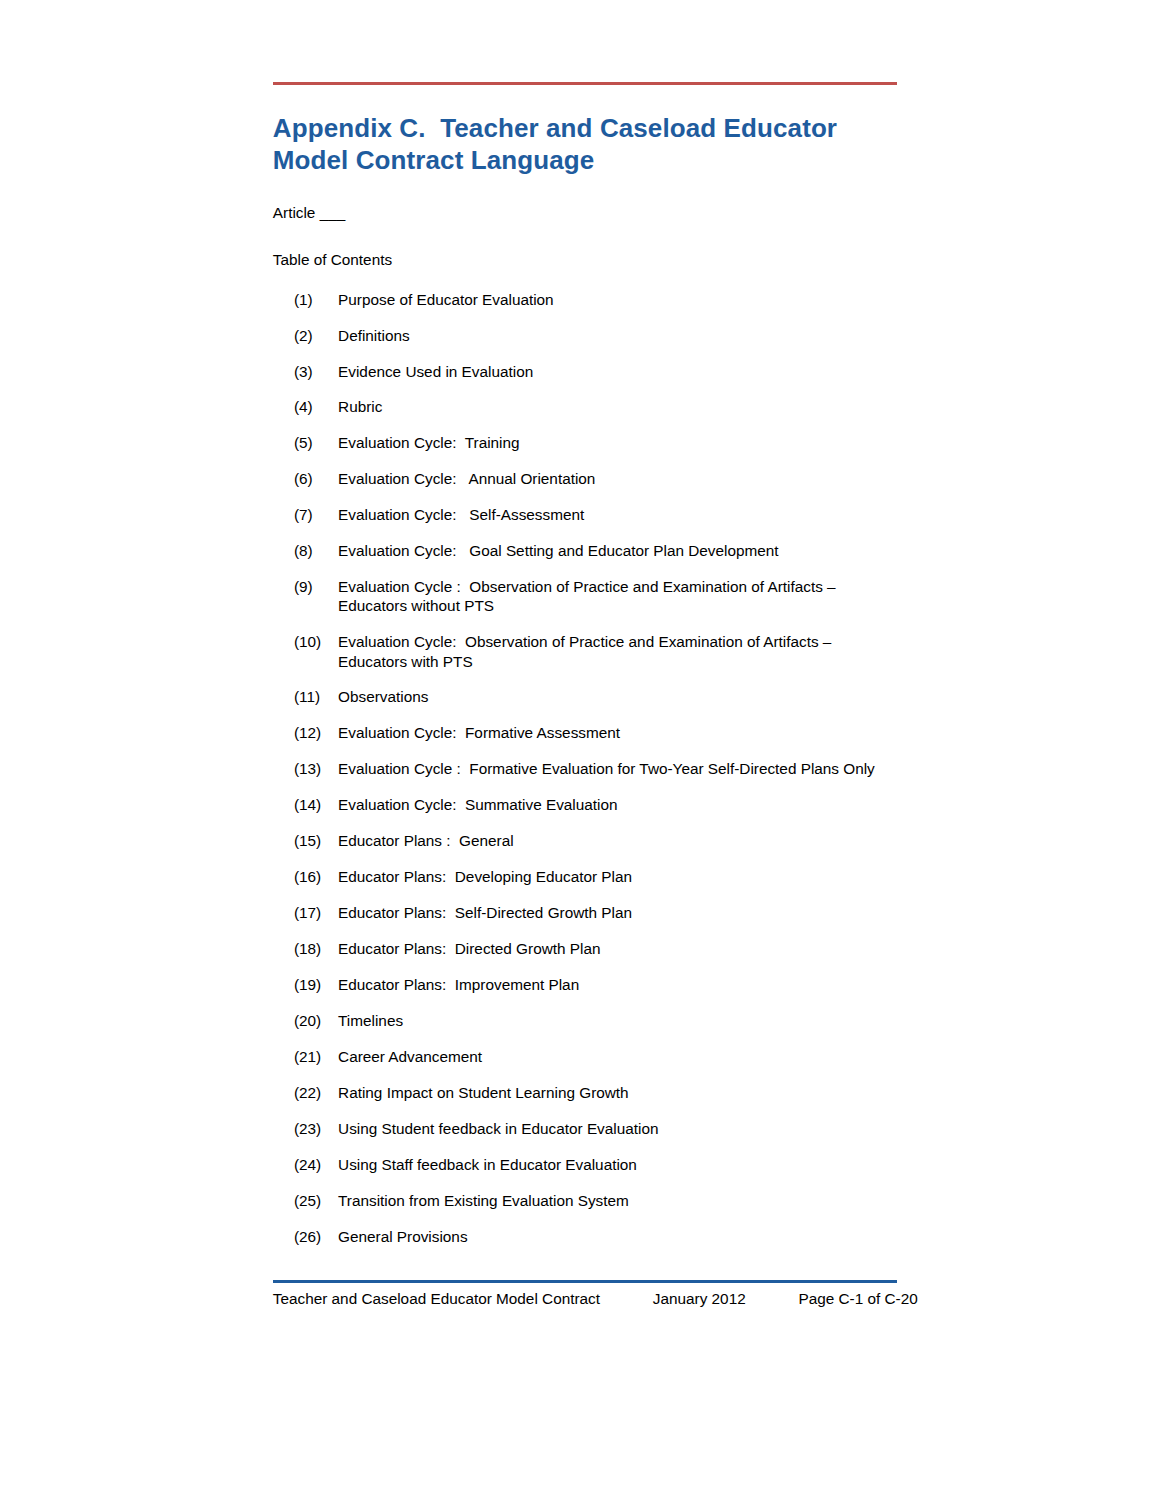Appendix C. Teacher and Caseload Educator Model Contract Language
Article ___
Table of Contents
(1) Purpose of Educator Evaluation
(2) Definitions
(3) Evidence Used in Evaluation
(4) Rubric
(5) Evaluation Cycle: Training
(6) Evaluation Cycle: Annual Orientation
(7) Evaluation Cycle: Self-Assessment
(8) Evaluation Cycle: Goal Setting and Educator Plan Development
(9) Evaluation Cycle : Observation of Practice and Examination of Artifacts – Educators without PTS
(10) Evaluation Cycle: Observation of Practice and Examination of Artifacts – Educators with PTS
(11) Observations
(12) Evaluation Cycle: Formative Assessment
(13) Evaluation Cycle : Formative Evaluation for Two-Year Self-Directed Plans Only
(14) Evaluation Cycle: Summative Evaluation
(15) Educator Plans : General
(16) Educator Plans: Developing Educator Plan
(17) Educator Plans: Self-Directed Growth Plan
(18) Educator Plans: Directed Growth Plan
(19) Educator Plans: Improvement Plan
(20) Timelines
(21) Career Advancement
(22) Rating Impact on Student Learning Growth
(23) Using Student feedback in Educator Evaluation
(24) Using Staff feedback in Educator Evaluation
(25) Transition from Existing Evaluation System
(26) General Provisions
Teacher and Caseload Educator Model Contract
January 2012
Page C-1 of C-20